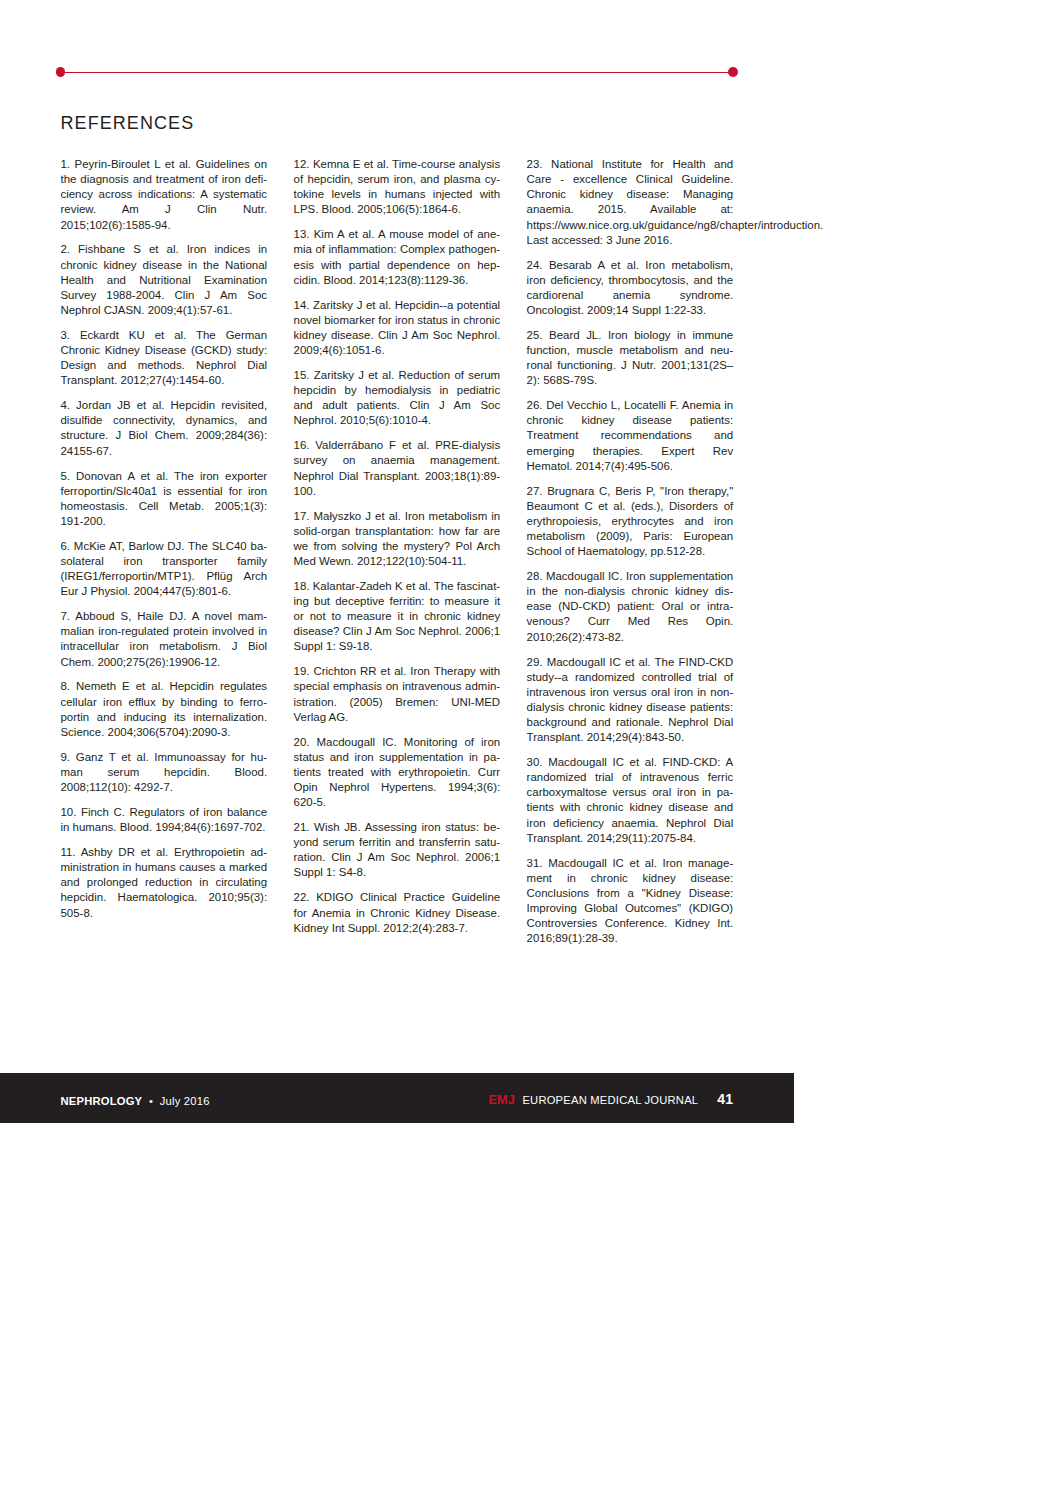REFERENCES
1. Peyrin-Biroulet L et al. Guidelines on the diagnosis and treatment of iron deficiency across indications: A systematic review. Am J Clin Nutr. 2015;102(6):1585-94.
2. Fishbane S et al. Iron indices in chronic kidney disease in the National Health and Nutritional Examination Survey 1988-2004. Clin J Am Soc Nephrol CJASN. 2009;4(1):57-61.
3. Eckardt KU et al. The German Chronic Kidney Disease (GCKD) study: Design and methods. Nephrol Dial Transplant. 2012;27(4):1454-60.
4. Jordan JB et al. Hepcidin revisited, disulfide connectivity, dynamics, and structure. J Biol Chem. 2009;284(36): 24155-67.
5. Donovan A et al. The iron exporter ferroportin/Slc40a1 is essential for iron homeostasis. Cell Metab. 2005;1(3): 191-200.
6. McKie AT, Barlow DJ. The SLC40 basolateral iron transporter family (IREG1/ferroportin/MTP1). Pflüg Arch Eur J Physiol. 2004;447(5):801-6.
7. Abboud S, Haile DJ. A novel mammalian iron-regulated protein involved in intracellular iron metabolism. J Biol Chem. 2000;275(26):19906-12.
8. Nemeth E et al. Hepcidin regulates cellular iron efflux by binding to ferroportin and inducing its internalization. Science. 2004;306(5704):2090-3.
9. Ganz T et al. Immunoassay for human serum hepcidin. Blood. 2008;112(10): 4292-7.
10. Finch C. Regulators of iron balance in humans. Blood. 1994;84(6):1697-702.
11. Ashby DR et al. Erythropoietin administration in humans causes a marked and prolonged reduction in circulating hepcidin. Haematologica. 2010;95(3): 505-8.
12. Kemna E et al. Time-course analysis of hepcidin, serum iron, and plasma cytokine levels in humans injected with LPS. Blood. 2005;106(5):1864-6.
13. Kim A et al. A mouse model of anemia of inflammation: Complex pathogenesis with partial dependence on hepcidin. Blood. 2014;123(8):1129-36.
14. Zaritsky J et al. Hepcidin--a potential novel biomarker for iron status in chronic kidney disease. Clin J Am Soc Nephrol. 2009;4(6):1051-6.
15. Zaritsky J et al. Reduction of serum hepcidin by hemodialysis in pediatric and adult patients. Clin J Am Soc Nephrol. 2010;5(6):1010-4.
16. Valderrábano F et al. PRE-dialysis survey on anaemia management. Nephrol Dial Transplant. 2003;18(1):89-100.
17. Małyszko J et al. Iron metabolism in solid-organ transplantation: how far are we from solving the mystery? Pol Arch Med Wewn. 2012;122(10):504-11.
18. Kalantar-Zadeh K et al. The fascinating but deceptive ferritin: to measure it or not to measure it in chronic kidney disease? Clin J Am Soc Nephrol. 2006;1 Suppl 1: S9-18.
19. Crichton RR et al. Iron Therapy with special emphasis on intravenous administration. (2005) Bremen: UNI-MED Verlag AG.
20. Macdougall IC. Monitoring of iron status and iron supplementation in patients treated with erythropoietin. Curr Opin Nephrol Hypertens. 1994;3(6): 620-5.
21. Wish JB. Assessing iron status: beyond serum ferritin and transferrin saturation. Clin J Am Soc Nephrol. 2006;1 Suppl 1: S4-8.
22. KDIGO Clinical Practice Guideline for Anemia in Chronic Kidney Disease. Kidney Int Suppl. 2012;2(4):283-7.
23. National Institute for Health and Care - excellence Clinical Guideline. Chronic kidney disease: Managing anaemia. 2015. Available at: https://www.nice.org.uk/guidance/ng8/chapter/introduction. Last accessed: 3 June 2016.
24. Besarab A et al. Iron metabolism, iron deficiency, thrombocytosis, and the cardiorenal anemia syndrome. Oncologist. 2009;14 Suppl 1:22-33.
25. Beard JL. Iron biology in immune function, muscle metabolism and neuronal functioning. J Nutr. 2001;131(2S–2): 568S-79S.
26. Del Vecchio L, Locatelli F. Anemia in chronic kidney disease patients: Treatment recommendations and emerging therapies. Expert Rev Hematol. 2014;7(4):495-506.
27. Brugnara C, Beris P, "Iron therapy," Beaumont C et al. (eds.), Disorders of erythropoiesis, erythrocytes and iron metabolism (2009), Paris: European School of Haematology, pp.512-28.
28. Macdougall IC. Iron supplementation in the non-dialysis chronic kidney disease (ND-CKD) patient: Oral or intravenous? Curr Med Res Opin. 2010;26(2):473-82.
29. Macdougall IC et al. The FIND-CKD study--a randomized controlled trial of intravenous iron versus oral iron in non-dialysis chronic kidney disease patients: background and rationale. Nephrol Dial Transplant. 2014;29(4):843-50.
30. Macdougall IC et al. FIND-CKD: A randomized trial of intravenous ferric carboxymaltose versus oral iron in patients with chronic kidney disease and iron deficiency anaemia. Nephrol Dial Transplant. 2014;29(11):2075-84.
31. Macdougall IC et al. Iron management in chronic kidney disease: Conclusions from a "Kidney Disease: Improving Global Outcomes" (KDIGO) Controversies Conference. Kidney Int. 2016;89(1):28-39.
NEPHROLOGY • July 2016
EMJ EUROPEAN MEDICAL JOURNAL 41